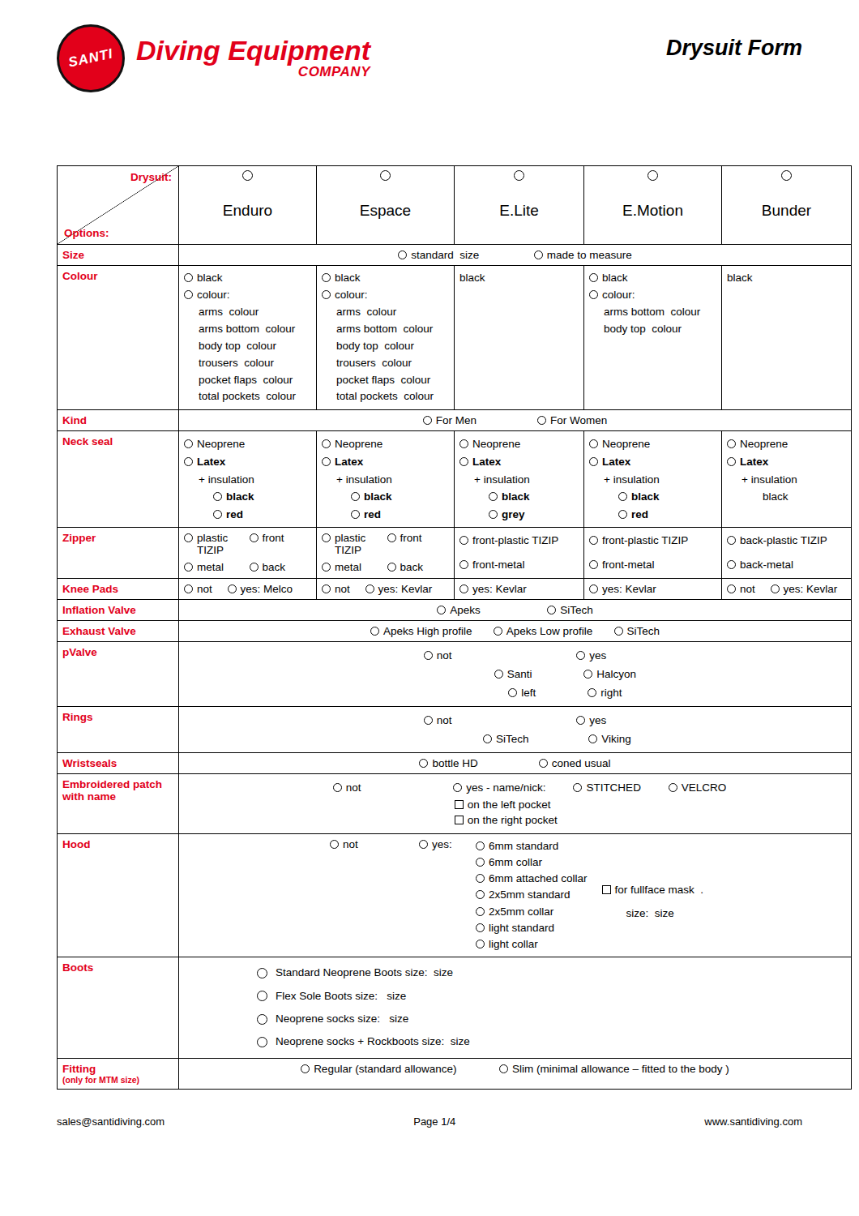Diving Equipment
COMPANY
Drysuit Form
| Drysuit: Options: | Enduro | Espace | E.Lite | E.Motion | Bunder |
| Size | standard size made to measure |
| Colour | black colour: arms colour arms bottom colour body top colour trousers colour pocket flaps colour total pockets colour | black colour: arms colour arms bottom colour body top colour trousers colour pocket flaps colour total pockets colour | black | black colour: arms bottom colour body top colour | black |
| Kind | For Men For Women |
| Neck seal | Neoprene Latex + insulation black red | Neoprene Latex + insulation black red | Neoprene Latex + insulation black grey | Neoprene Latex + insulation black red | Neoprene Latex + insulation black |
| Zipper | plastic TIZIP front metal back | plastic TIZIP front metal back | front-plastic TIZIP front-metal | front-plastic TIZIP front-metal | back-plastic TIZIP back-metal |
| Knee Pads | not yes: Melco | not yes: Kevlar | yes: Kevlar | yes: Kevlar | not yes: Kevlar |
| Inflation Valve | Apeks SiTech |
| Exhaust Valve | Apeks High profile Apeks Low profile SiTech |
| pValve | not yes Santi Halcyon left right |
| Rings | not yes SiTech Viking |
| Wristseals | bottle HD coned usual |
| Embroidered patch with name | not yes - name/nick: STITCHED VELCRO on the left pocket on the right pocket |
| Hood | not yes: 6mm standard 6mm collar 6mm attached collar 2x5mm standard 2x5mm collar light standard light collar for fullface mask . size: size |
| Boots | Standard Neoprene Boots size: size Flex Sole Boots size: size Neoprene socks size: size Neoprene socks + Rockboots size: size |
| Fitting (only for MTM size) | Regular (standard allowance) Slim (minimal allowance – fitted to the body ) |
sales@santidiving.com
Page 1/4
www.santidiving.com